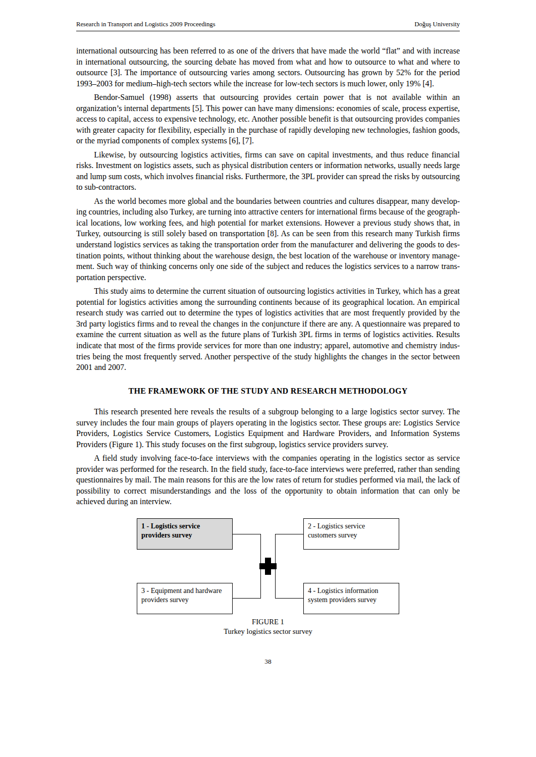Research in Transport and Logistics 2009 Proceedings Doğuş University
international outsourcing has been referred to as one of the drivers that have made the world “flat” and with increase in international outsourcing, the sourcing debate has moved from what and how to outsource to what and where to outsource [3]. The importance of outsourcing varies among sectors. Outsourcing has grown by 52% for the period 1993–2003 for medium–high-tech sectors while the increase for low-tech sectors is much lower, only 19% [4].
Bendor-Samuel (1998) asserts that outsourcing provides certain power that is not available within an organization’s internal departments [5]. This power can have many dimensions: economies of scale, process expertise, access to capital, access to expensive technology, etc. Another possible benefit is that outsourcing provides companies with greater capacity for flexibility, especially in the purchase of rapidly developing new technologies, fashion goods, or the myriad components of complex systems [6], [7].
Likewise, by outsourcing logistics activities, firms can save on capital investments, and thus reduce financial risks. Investment on logistics assets, such as physical distribution centers or information networks, usually needs large and lump sum costs, which involves financial risks. Furthermore, the 3PL provider can spread the risks by outsourcing to sub-contractors.
As the world becomes more global and the boundaries between countries and cultures disappear, many developing countries, including also Turkey, are turning into attractive centers for international firms because of the geographical locations, low working fees, and high potential for market extensions. However a previous study shows that, in Turkey, outsourcing is still solely based on transportation [8]. As can be seen from this research many Turkish firms understand logistics services as taking the transportation order from the manufacturer and delivering the goods to destination points, without thinking about the warehouse design, the best location of the warehouse or inventory management. Such way of thinking concerns only one side of the subject and reduces the logistics services to a narrow transportation perspective.
This study aims to determine the current situation of outsourcing logistics activities in Turkey, which has a great potential for logistics activities among the surrounding continents because of its geographical location. An empirical research study was carried out to determine the types of logistics activities that are most frequently provided by the 3rd party logistics firms and to reveal the changes in the conjuncture if there are any. A questionnaire was prepared to examine the current situation as well as the future plans of Turkish 3PL firms in terms of logistics activities. Results indicate that most of the firms provide services for more than one industry; apparel, automotive and chemistry industries being the most frequently served. Another perspective of the study highlights the changes in the sector between 2001 and 2007.
THE FRAMEWORK OF THE STUDY AND RESEARCH METHODOLOGY
This research presented here reveals the results of a subgroup belonging to a large logistics sector survey. The survey includes the four main groups of players operating in the logistics sector. These groups are: Logistics Service Providers, Logistics Service Customers, Logistics Equipment and Hardware Providers, and Information Systems Providers (Figure 1). This study focuses on the first subgroup, logistics service providers survey.
A field study involving face-to-face interviews with the companies operating in the logistics sector as service provider was performed for the research. In the field study, face-to-face interviews were preferred, rather than sending questionnaires by mail. The main reasons for this are the low rates of return for studies performed via mail, the lack of possibility to correct misunderstandings and the loss of the opportunity to obtain information that can only be achieved during an interview.
1 - Logistics service providers survey
2 - Logistics service customers survey
3 - Equipment and hardware providers survey
4 - Logistics information system providers survey
FIGURE 1
Turkey logistics sector survey
38